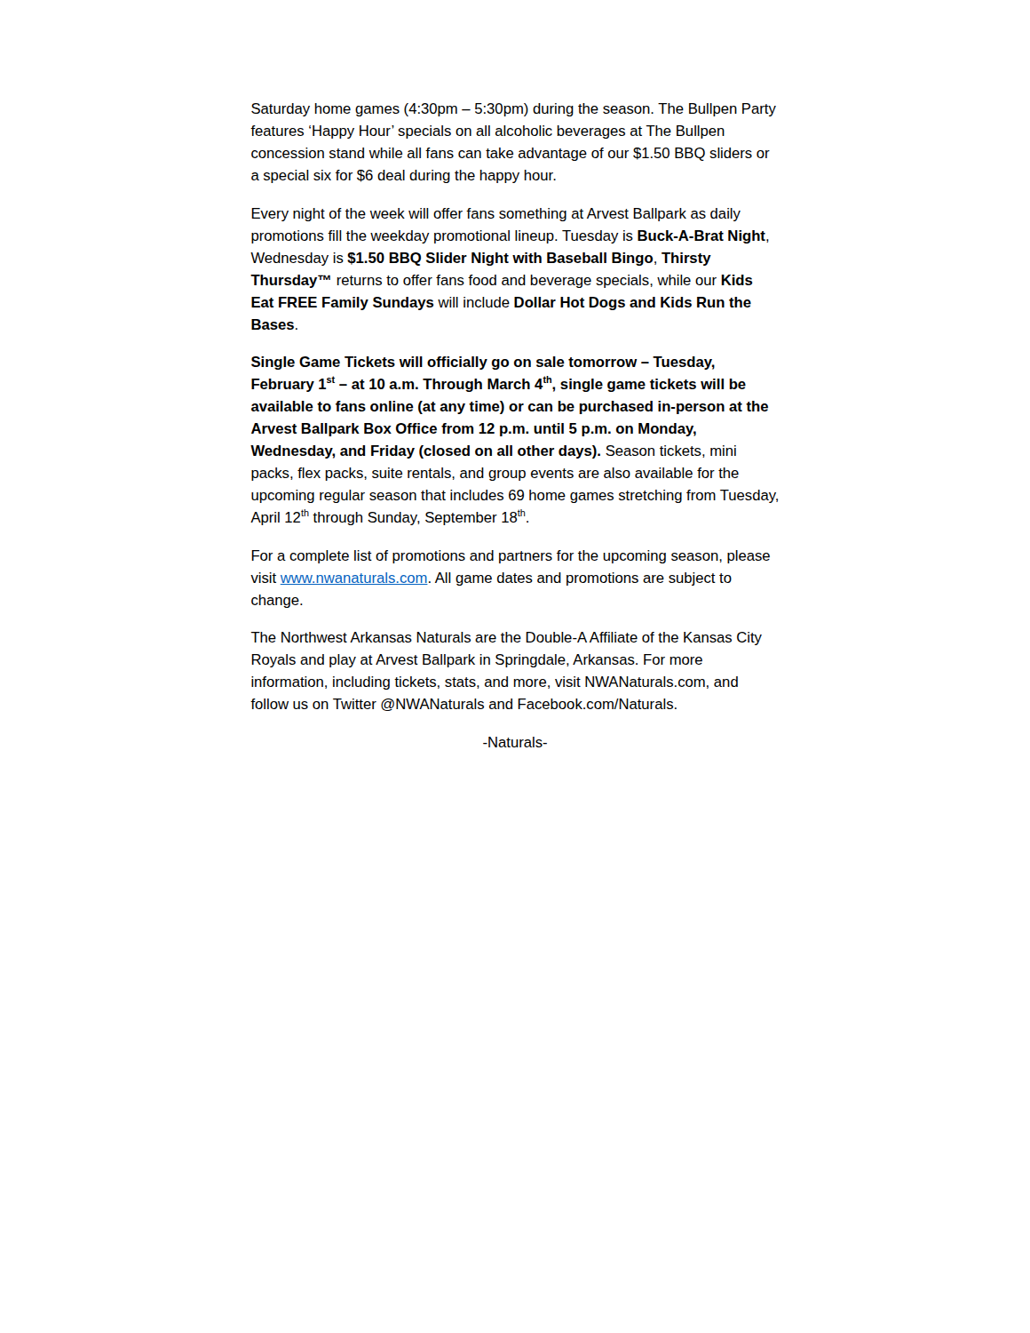Saturday home games (4:30pm – 5:30pm) during the season. The Bullpen Party features ‘Happy Hour’ specials on all alcoholic beverages at The Bullpen concession stand while all fans can take advantage of our $1.50 BBQ sliders or a special six for $6 deal during the happy hour.
Every night of the week will offer fans something at Arvest Ballpark as daily promotions fill the weekday promotional lineup. Tuesday is Buck-A-Brat Night, Wednesday is $1.50 BBQ Slider Night with Baseball Bingo, Thirsty Thursday™ returns to offer fans food and beverage specials, while our Kids Eat FREE Family Sundays will include Dollar Hot Dogs and Kids Run the Bases.
Single Game Tickets will officially go on sale tomorrow – Tuesday, February 1st – at 10 a.m. Through March 4th, single game tickets will be available to fans online (at any time) or can be purchased in-person at the Arvest Ballpark Box Office from 12 p.m. until 5 p.m. on Monday, Wednesday, and Friday (closed on all other days). Season tickets, mini packs, flex packs, suite rentals, and group events are also available for the upcoming regular season that includes 69 home games stretching from Tuesday, April 12th through Sunday, September 18th.
For a complete list of promotions and partners for the upcoming season, please visit www.nwanaturals.com. All game dates and promotions are subject to change.
The Northwest Arkansas Naturals are the Double-A Affiliate of the Kansas City Royals and play at Arvest Ballpark in Springdale, Arkansas. For more information, including tickets, stats, and more, visit NWANaturals.com, and follow us on Twitter @NWANaturals and Facebook.com/Naturals.
-Naturals-